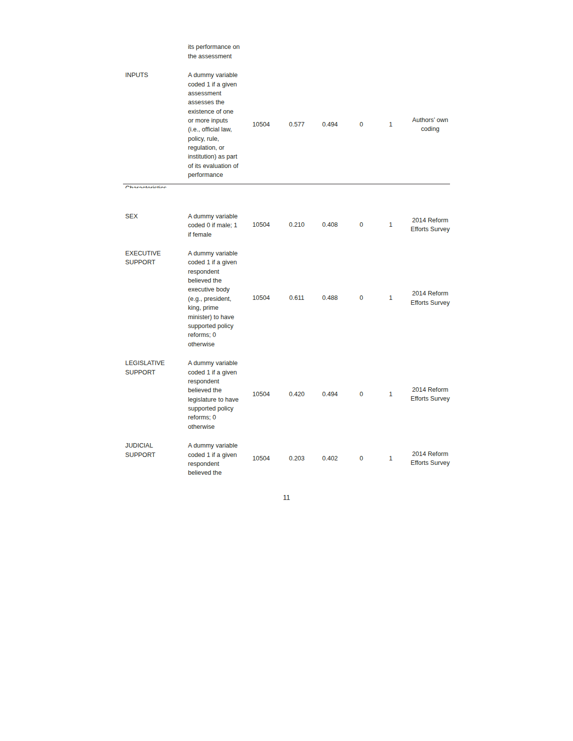| | its performance on the assessment | | | | | | |
| INPUTS | A dummy variable coded 1 if a given assessment assesses the existence of one or more inputs (i.e., official law, policy, rule, regulation, or institution) as part of its evaluation of performance | 10504 | 0.577 | 0.494 | 0 | 1 | Authors’ own coding |
| Respondent Characteristics Characteristics |
| SEX | A dummy variable coded 0 if male; 1 if female | 10504 | 0.210 | 0.408 | 0 | 1 | 2014 Reform Efforts Survey |
| EXECUTIVE SUPPORT | A dummy variable coded 1 if a given respondent believed the executive body (e.g., president, king, prime minister) to have supported policy reforms; 0 otherwise | 10504 | 0.611 | 0.488 | 0 | 1 | 2014 Reform Efforts Survey |
| LEGISLATIVE SUPPORT | A dummy variable coded 1 if a given respondent believed the legislature to have supported policy reforms; 0 otherwise | 10504 | 0.420 | 0.494 | 0 | 1 | 2014 Reform Efforts Survey |
| JUDICIAL SUPPORT | A dummy variable coded 1 if a given respondent believed the | 10504 | 0.203 | 0.402 | 0 | 1 | 2014 Reform Efforts Survey |
11